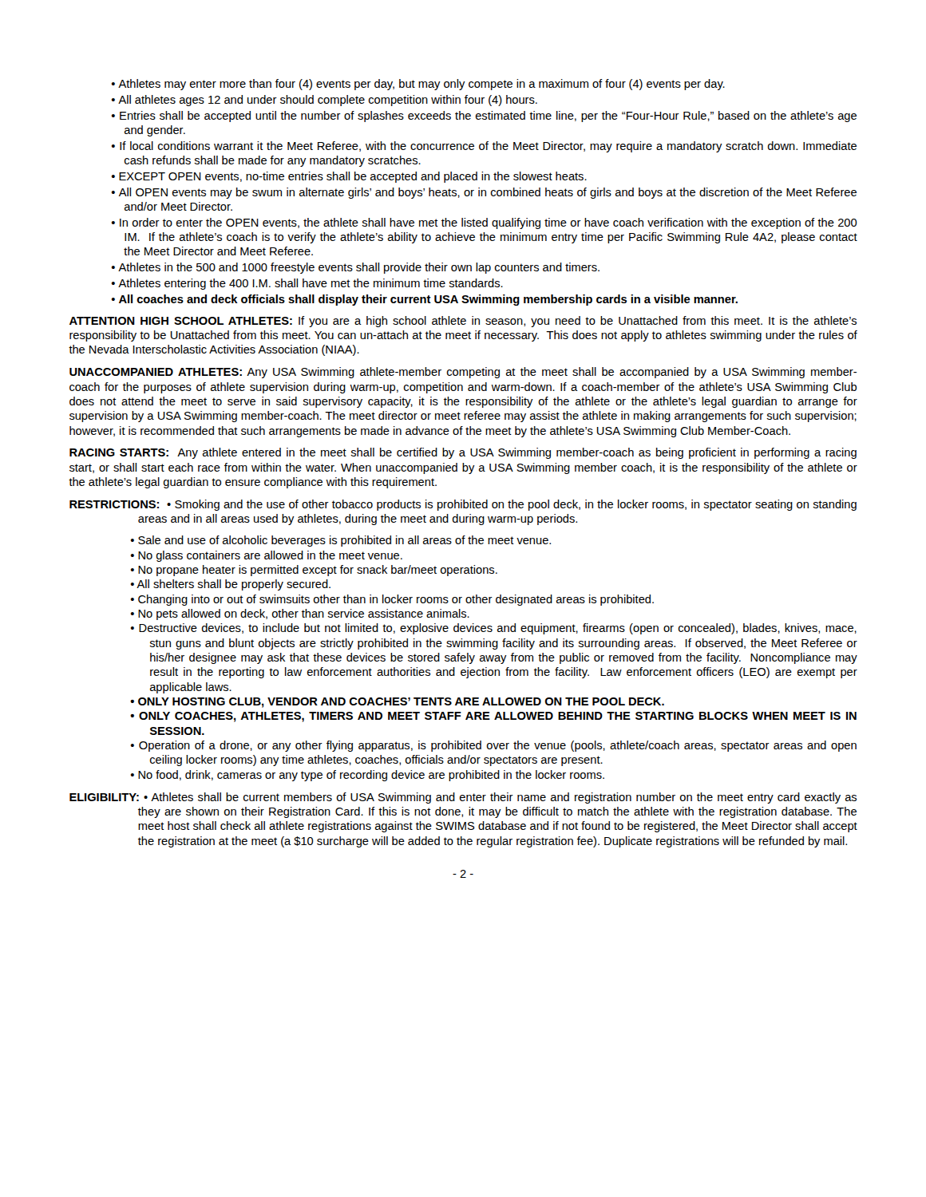Athletes may enter more than four (4) events per day, but may only compete in a maximum of four (4) events per day.
All athletes ages 12 and under should complete competition within four (4) hours.
Entries shall be accepted until the number of splashes exceeds the estimated time line, per the “Four-Hour Rule,” based on the athlete’s age and gender.
If local conditions warrant it the Meet Referee, with the concurrence of the Meet Director, may require a mandatory scratch down. Immediate cash refunds shall be made for any mandatory scratches.
EXCEPT OPEN events, no-time entries shall be accepted and placed in the slowest heats.
All OPEN events may be swum in alternate girls’ and boys’ heats, or in combined heats of girls and boys at the discretion of the Meet Referee and/or Meet Director.
In order to enter the OPEN events, the athlete shall have met the listed qualifying time or have coach verification with the exception of the 200 IM. If the athlete’s coach is to verify the athlete’s ability to achieve the minimum entry time per Pacific Swimming Rule 4A2, please contact the Meet Director and Meet Referee.
Athletes in the 500 and 1000 freestyle events shall provide their own lap counters and timers.
Athletes entering the 400 I.M. shall have met the minimum time standards.
All coaches and deck officials shall display their current USA Swimming membership cards in a visible manner.
ATTENTION HIGH SCHOOL ATHLETES: If you are a high school athlete in season, you need to be Unattached from this meet. It is the athlete’s responsibility to be Unattached from this meet. You can un-attach at the meet if necessary. This does not apply to athletes swimming under the rules of the Nevada Interscholastic Activities Association (NIAA).
UNACCOMPANIED ATHLETES: Any USA Swimming athlete-member competing at the meet shall be accompanied by a USA Swimming member-coach for the purposes of athlete supervision during warm-up, competition and warm-down. If a coach-member of the athlete’s USA Swimming Club does not attend the meet to serve in said supervisory capacity, it is the responsibility of the athlete or the athlete’s legal guardian to arrange for supervision by a USA Swimming member-coach. The meet director or meet referee may assist the athlete in making arrangements for such supervision; however, it is recommended that such arrangements be made in advance of the meet by the athlete’s USA Swimming Club Member-Coach.
RACING STARTS: Any athlete entered in the meet shall be certified by a USA Swimming member-coach as being proficient in performing a racing start, or shall start each race from within the water. When unaccompanied by a USA Swimming member coach, it is the responsibility of the athlete or the athlete’s legal guardian to ensure compliance with this requirement.
RESTRICTIONS: • Smoking and the use of other tobacco products is prohibited on the pool deck, in the locker rooms, in spectator seating on standing areas and in all areas used by athletes, during the meet and during warm-up periods.
• Sale and use of alcoholic beverages is prohibited in all areas of the meet venue.
• No glass containers are allowed in the meet venue.
• No propane heater is permitted except for snack bar/meet operations.
• All shelters shall be properly secured.
• Changing into or out of swimsuits other than in locker rooms or other designated areas is prohibited.
• No pets allowed on deck, other than service assistance animals.
• Destructive devices, to include but not limited to, explosive devices and equipment, firearms (open or concealed), blades, knives, mace, stun guns and blunt objects are strictly prohibited in the swimming facility and its surrounding areas. If observed, the Meet Referee or his/her designee may ask that these devices be stored safely away from the public or removed from the facility. Noncompliance may result in the reporting to law enforcement authorities and ejection from the facility. Law enforcement officers (LEO) are exempt per applicable laws.
• ONLY HOSTING CLUB, VENDOR AND COACHES’ TENTS ARE ALLOWED ON THE POOL DECK.
• ONLY COACHES, ATHLETES, TIMERS AND MEET STAFF ARE ALLOWED BEHIND THE STARTING BLOCKS WHEN MEET IS IN SESSION.
• Operation of a drone, or any other flying apparatus, is prohibited over the venue (pools, athlete/coach areas, spectator areas and open ceiling locker rooms) any time athletes, coaches, officials and/or spectators are present.
• No food, drink, cameras or any type of recording device are prohibited in the locker rooms.
ELIGIBILITY: • Athletes shall be current members of USA Swimming and enter their name and registration number on the meet entry card exactly as they are shown on their Registration Card. If this is not done, it may be difficult to match the athlete with the registration database. The meet host shall check all athlete registrations against the SWIMS database and if not found to be registered, the Meet Director shall accept the registration at the meet (a $10 surcharge will be added to the regular registration fee). Duplicate registrations will be refunded by mail.
- 2 -